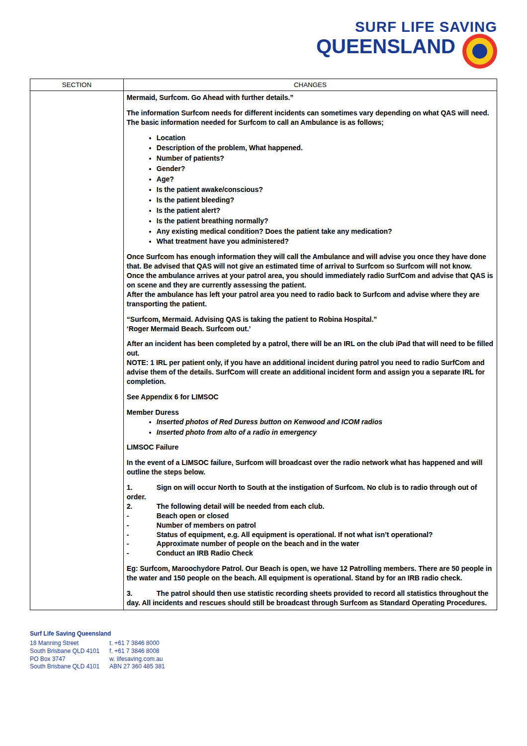SURF LIFE SAVING
QUEENSLAND
| SECTION | CHANGES |
| --- | --- |
| | Mermaid, Surfcom. Go Ahead with further details.” The information Surfcom needs for different incidents can sometimes vary depending on what QAS will need. The basic information needed for Surfcom to call an Ambulance is as follows; Location Description of the problem, What happened. Number of patients? Gender? Age? Is the patient awake/conscious? Is the patient bleeding? Is the patient alert? Is the patient breathing normally? Any existing medical condition? Does the patient take any medication? What treatment have you administered? Once Surfcom has enough information they will call the Ambulance and will advise you once they have done that. Be advised that QAS will not give an estimated time of arrival to Surfcom so Surfcom will not know. Once the ambulance arrives at your patrol area, you should immediately radio SurfCom and advise that QAS is on scene and they are currently assessing the patient. After the ambulance has left your patrol area you need to radio back to Surfcom and advise where they are transporting the patient. “Surfcom, Mermaid. Advising QAS is taking the patient to Robina Hospital.” ‘Roger Mermaid Beach. Surfcom out.’ After an incident has been completed by a patrol, there will be an IRL on the club iPad that will need to be filled out. NOTE: 1 IRL per patient only, if you have an additional incident during patrol you need to radio SurfCom and advise them of the details. SurfCom will create an additional incident form and assign you a separate IRL for completion. See Appendix 6 for LIMSOC Member Duress Inserted photos of Red Duress button on Kenwood and ICOM radios Inserted photo from alto of a radio in emergency LIMSOC Failure In the event of a LIMSOC failure, Surfcom will broadcast over the radio network what has happened and will outline the steps below. 1. Sign on will occur North to South at the instigation of Surfcom. No club is to radio through out of order. 2. The following detail will be needed from each club. - Beach open or closed - Number of members on patrol - Status of equipment, e.g. All equipment is operational. If not what isn’t operational? - Approximate number of people on the beach and in the water - Conduct an IRB Radio Check Eg: Surfcom, Maroochydore Patrol. Our Beach is open, we have 12 Patrolling members. There are 50 people in the water and 150 people on the beach. All equipment is operational. Stand by for an IRB radio check. 3. The patrol should then use statistic recording sheets provided to record all statistics throughout the day. All incidents and rescues should still be broadcast through Surfcom as Standard Operating Procedures. |
Surf Life Saving Queensland
| 18 Manning Street | t . +61 7 3846 8000 |
| South Brisbane QLD 4101 | f . +61 7 3846 8008 |
| PO Box 3747 | w . lifesaving.com.au |
| South Brisbane QLD 4101 | ABN 27 360 485 381 |